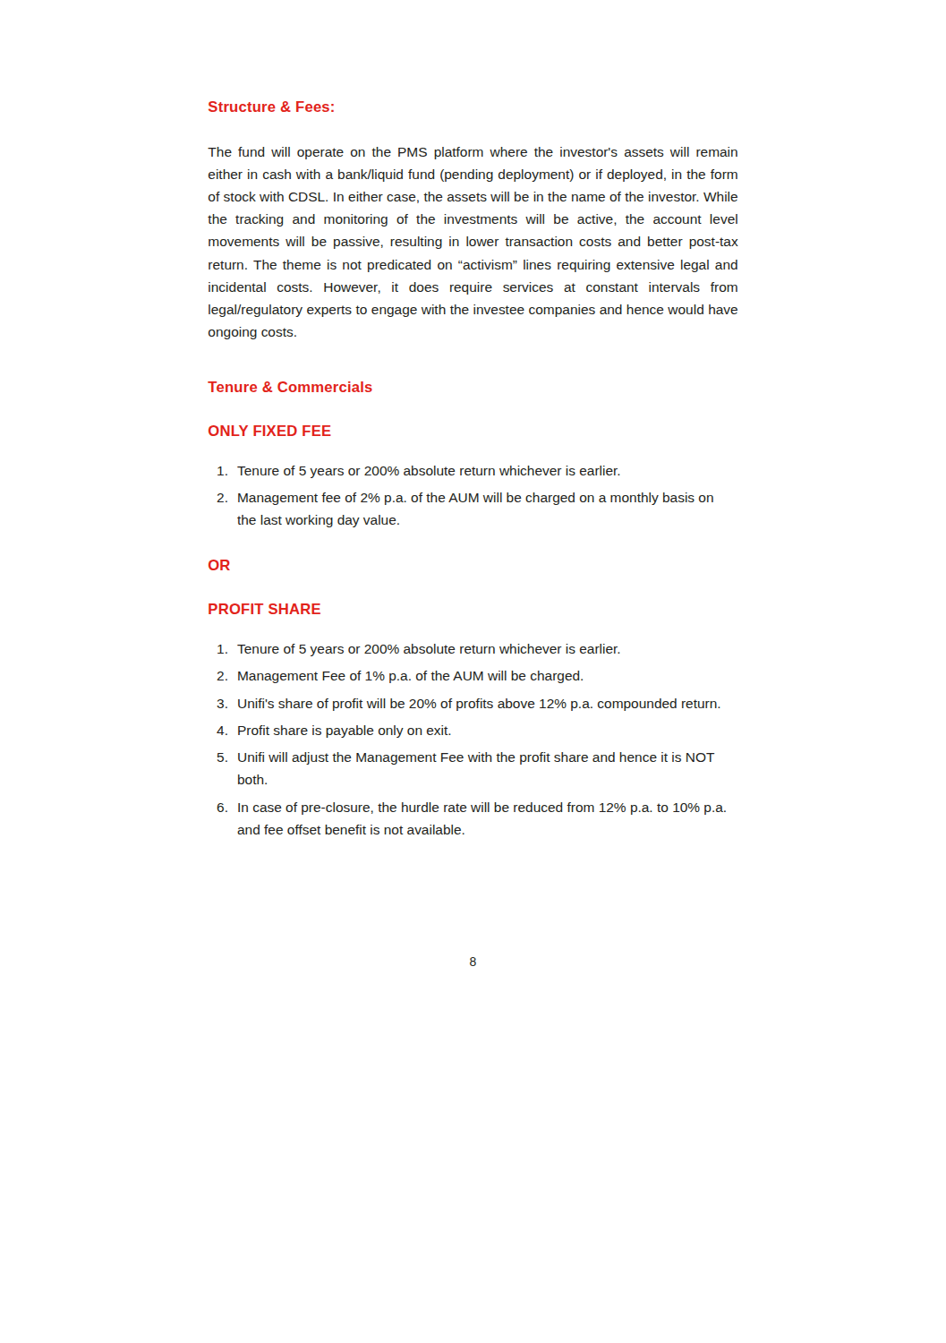Structure & Fees:
The fund will operate on the PMS platform where the investor's assets will remain either in cash with a bank/liquid fund (pending deployment) or if deployed, in the form of stock with CDSL. In either case, the assets will be in the name of the investor. While the tracking and monitoring of the investments will be active, the account level movements will be passive, resulting in lower transaction costs and better post-tax return. The theme is not predicated on “activism” lines requiring extensive legal and incidental costs. However, it does require services at constant intervals from legal/regulatory experts to engage with the investee companies and hence would have ongoing costs.
Tenure & Commercials
ONLY FIXED FEE
Tenure of 5 years or 200% absolute return whichever is earlier.
Management fee of 2% p.a. of the AUM will be charged on a monthly basis onthe last working day value.
OR
PROFIT SHARE
Tenure of 5 years or 200% absolute return whichever is earlier.
Management Fee of 1% p.a. of the AUM will be charged.
Unifi's share of profit will be 20% of profits above 12% p.a. compounded return.
Profit share is payable only on exit.
Unifi will adjust the Management Fee with the profit share and hence it is NOT both.
In case of pre-closure, the hurdle rate will be reduced from 12% p.a. to 10% p.a.and fee offset benefit is not available.
8